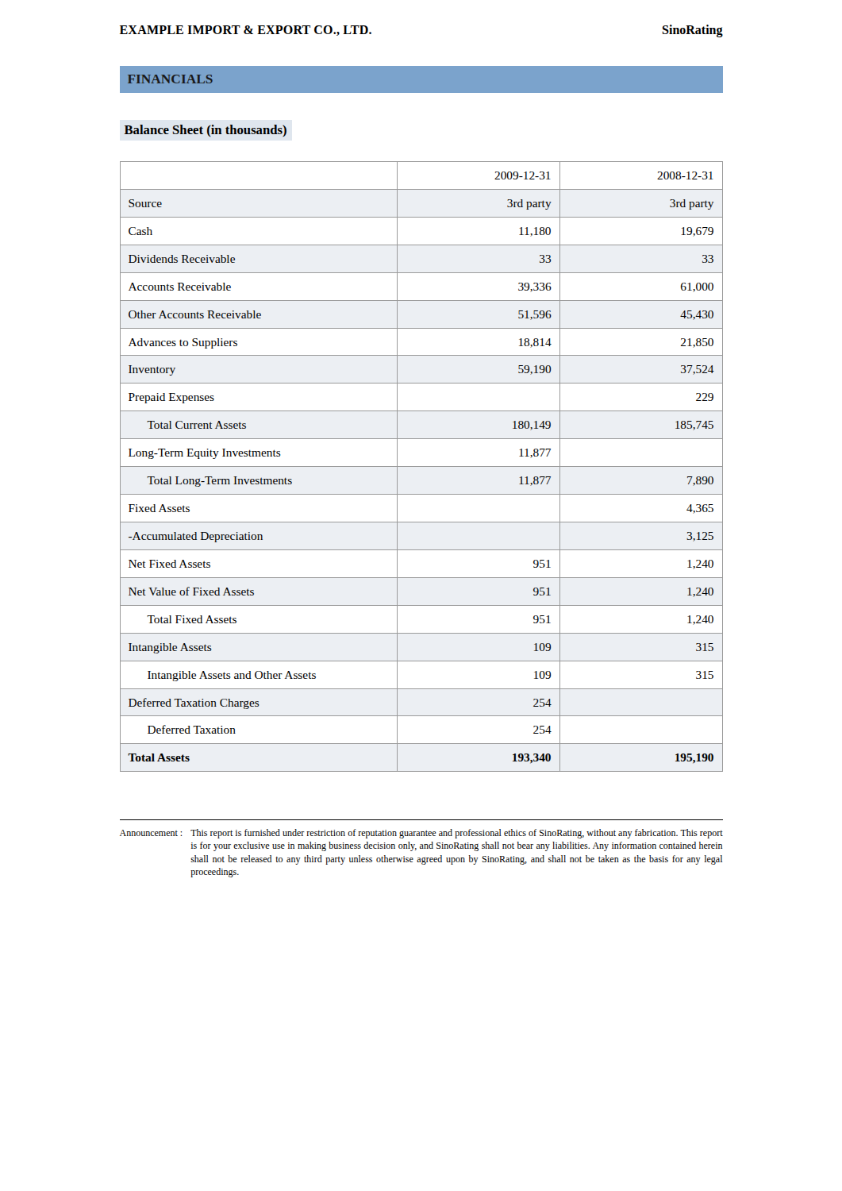EXAMPLE IMPORT & EXPORT CO., LTD. SinoRating
FINANCIALS
Balance Sheet (in thousands)
| | 2009-12-31 | 2008-12-31 |
| --- | --- | --- |
| Source | 3rd party | 3rd party |
| Cash | 11,180 | 19,679 |
| Dividends Receivable | 33 | 33 |
| Accounts Receivable | 39,336 | 61,000 |
| Other Accounts Receivable | 51,596 | 45,430 |
| Advances to Suppliers | 18,814 | 21,850 |
| Inventory | 59,190 | 37,524 |
| Prepaid Expenses | | 229 |
| Total Current Assets | 180,149 | 185,745 |
| Long-Term Equity Investments | 11,877 | |
| Total Long-Term Investments | 11,877 | 7,890 |
| Fixed Assets | | 4,365 |
| -Accumulated Depreciation | | 3,125 |
| Net Fixed Assets | 951 | 1,240 |
| Net Value of Fixed Assets | 951 | 1,240 |
| Total Fixed Assets | 951 | 1,240 |
| Intangible Assets | 109 | 315 |
| Intangible Assets and Other Assets | 109 | 315 |
| Deferred Taxation Charges | 254 | |
| Deferred Taxation | 254 | |
| Total Assets | 193,340 | 195,190 |
Announcement :
This report is furnished under restriction of reputation guarantee and professional ethics of SinoRating, without any fabrication. This report is for your exclusive use in making business decision only, and SinoRating shall not bear any liabilities. Any information contained herein shall not be released to any third party unless otherwise agreed upon by SinoRating, and shall not be taken as the basis for any legal proceedings.